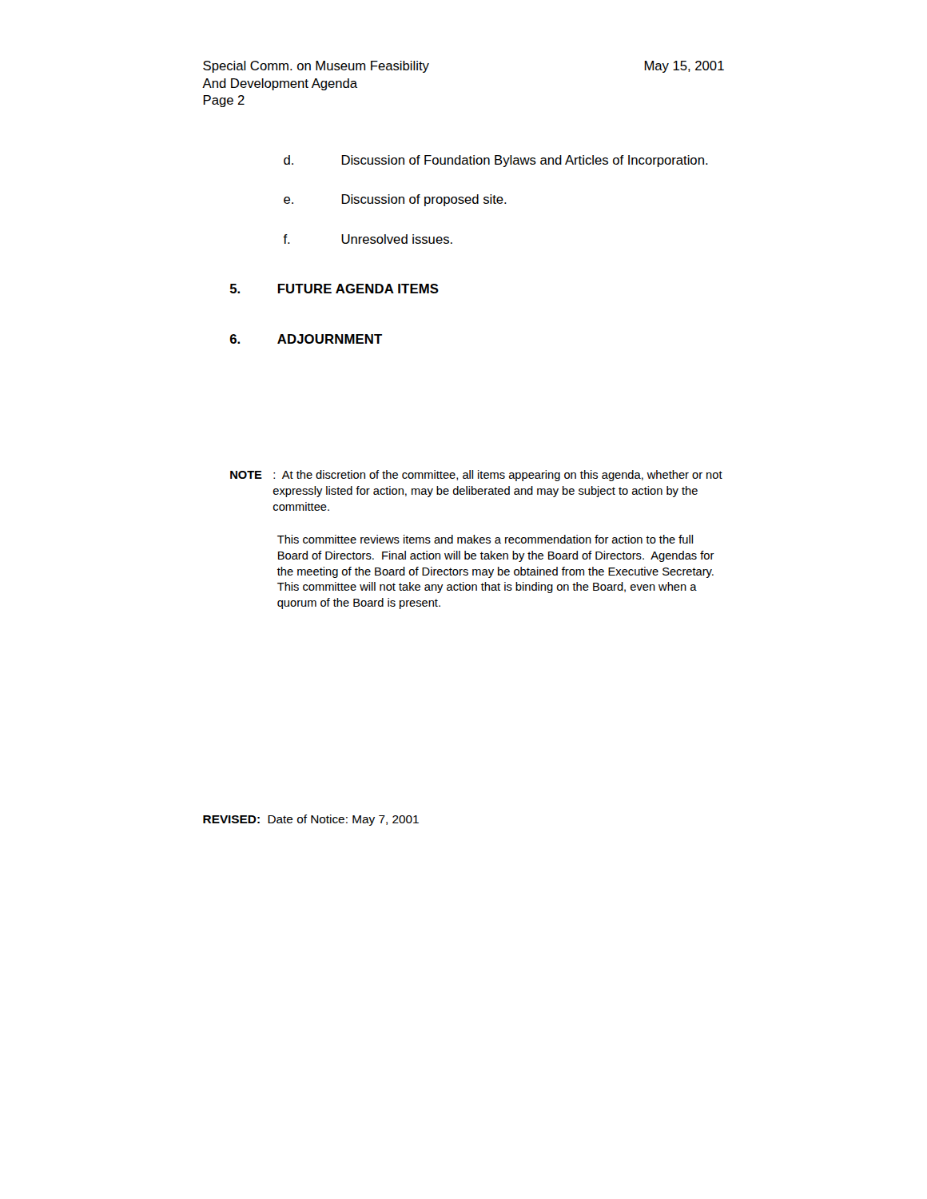Special Comm. on Museum Feasibility
And Development Agenda
Page 2
May 15, 2001
d.
Discussion of Foundation Bylaws and Articles of Incorporation.
e.
Discussion of proposed site.
f.
Unresolved issues.
5.
FUTURE AGENDA ITEMS
6.
ADJOURNMENT
NOTE
: At the discretion of the committee, all items appearing on this agenda, whether or not expressly listed for action, may be deliberated and may be subject to action by the committee.
This committee reviews items and makes a recommendation for action to the full Board of Directors. Final action will be taken by the Board of Directors. Agendas for the meeting of the Board of Directors may be obtained from the Executive Secretary. This committee will not take any action that is binding on the Board, even when a quorum of the Board is present.
REVISED: Date of Notice: May 7, 2001